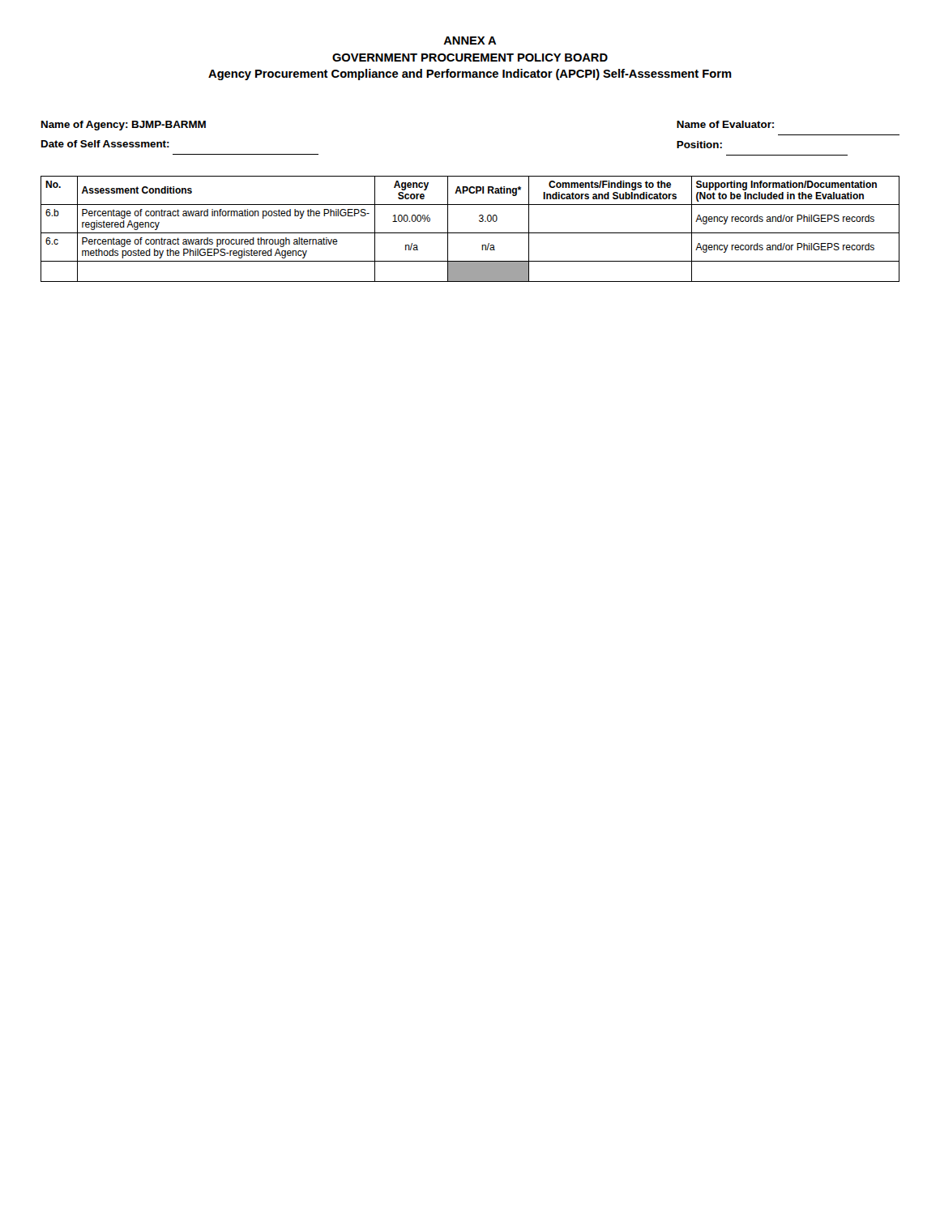ANNEX A
GOVERNMENT PROCUREMENT POLICY BOARD
Agency Procurement Compliance and Performance Indicator (APCPI) Self-Assessment Form
Name of Agency: BJMP-BARMM
Date of Self Assessment:
Name of Evaluator:
Position:
| No. | Assessment Conditions | Agency Score | APCPI Rating* | Comments/Findings to the Indicators and SubIndicators | Supporting Information/Documentation (Not to be Included in the Evaluation |
| --- | --- | --- | --- | --- | --- |
| 6.b | Percentage of contract award information posted by the PhilGEPS-registered Agency | 100.00% | 3.00 | | Agency records and/or PhilGEPS records |
| 6.c | Percentage of contract awards procured through alternative methods posted by the PhilGEPS-registered Agency | n/a | n/a | | Agency records and/or PhilGEPS records |